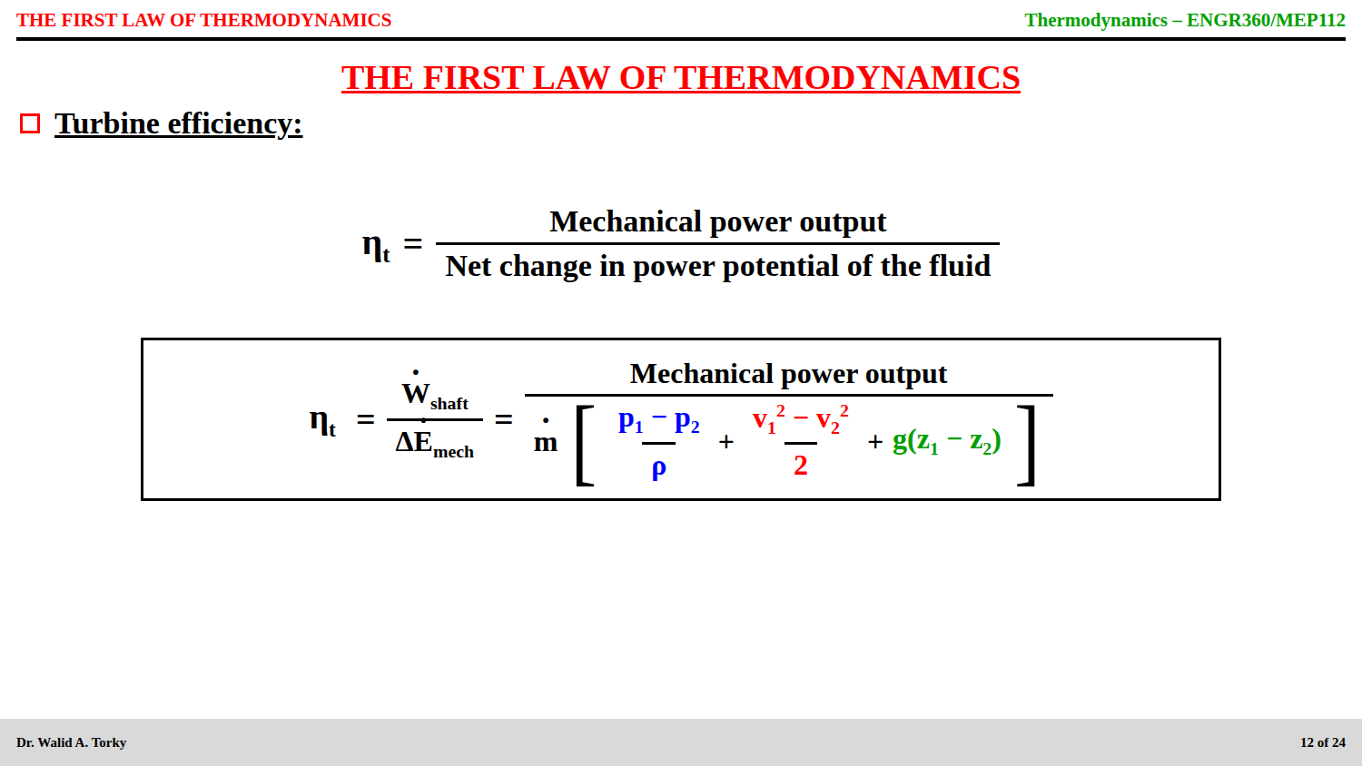THE FIRST LAW OF THERMODYNAMICS
Thermodynamics – ENGR360/MEP112
THE FIRST LAW OF THERMODYNAMICS
Turbine efficiency:
ηt = Mechanical power output Net change in power potential of the fluid
ηt = Wshaft ΔEmech = Mechanical power output m [ p1 − p2 ρ + v12 − v22 2 + g(z1 − z2) ]
Dr. Walid A. Torky
12 of 24